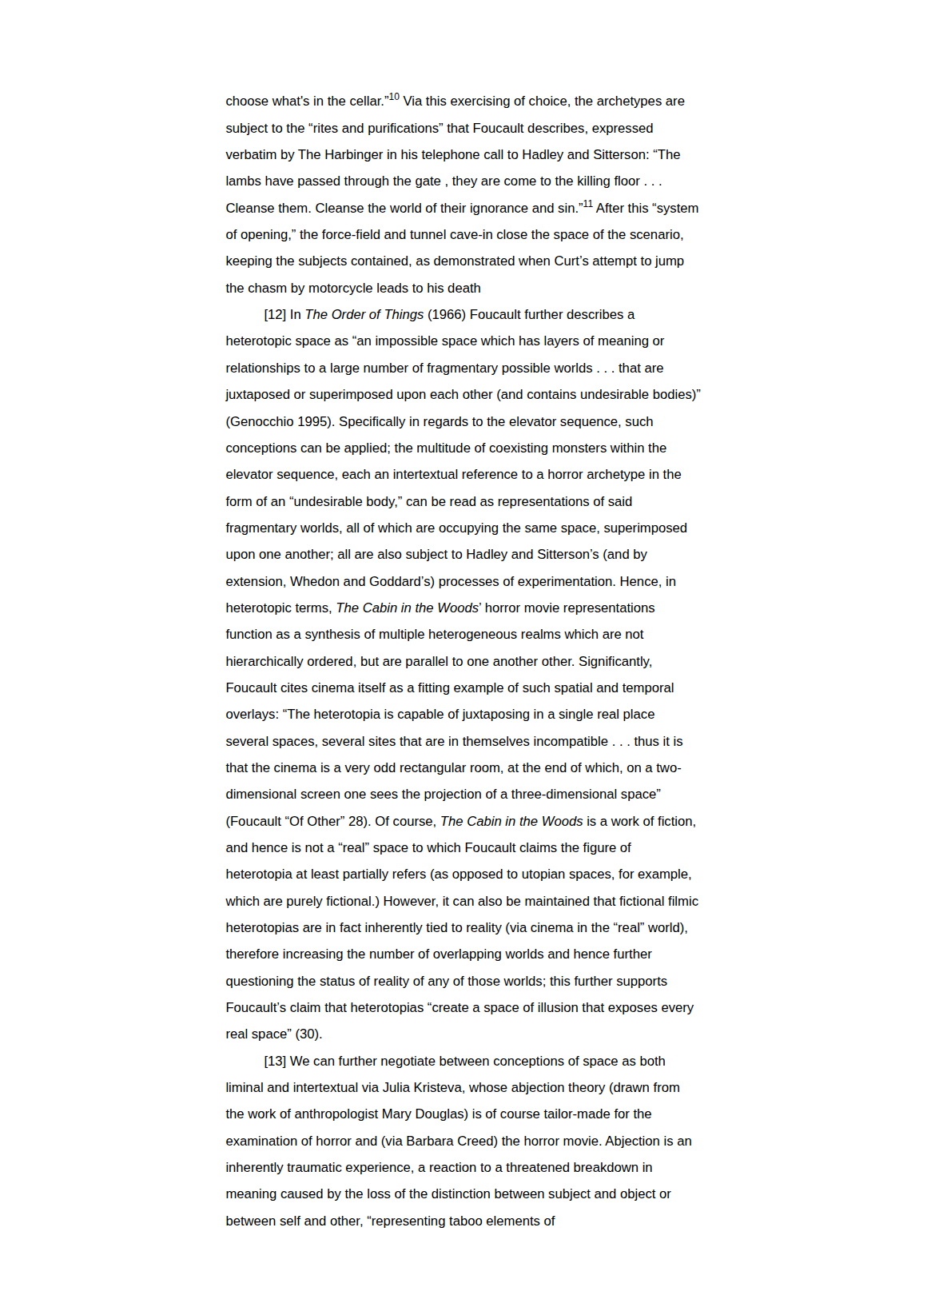choose what's in the cellar.”10 Via this exercising of choice, the archetypes are subject to the “rites and purifications” that Foucault describes, expressed verbatim by The Harbinger in his telephone call to Hadley and Sitterson: “The lambs have passed through the gate , they are come to the killing floor . . . Cleanse them. Cleanse the world of their ignorance and sin.”11 After this “system of opening,” the force-field and tunnel cave-in close the space of the scenario, keeping the subjects contained, as demonstrated when Curt’s attempt to jump the chasm by motorcycle leads to his death
[12] In The Order of Things (1966) Foucault further describes a heterotopic space as “an impossible space which has layers of meaning or relationships to a large number of fragmentary possible worlds . . . that are juxtaposed or superimposed upon each other (and contains undesirable bodies)” (Genocchio 1995). Specifically in regards to the elevator sequence, such conceptions can be applied; the multitude of coexisting monsters within the elevator sequence, each an intertextual reference to a horror archetype in the form of an “undesirable body,” can be read as representations of said fragmentary worlds, all of which are occupying the same space, superimposed upon one another; all are also subject to Hadley and Sitterson’s (and by extension, Whedon and Goddard’s) processes of experimentation. Hence, in heterotopic terms, The Cabin in the Woods’ horror movie representations function as a synthesis of multiple heterogeneous realms which are not hierarchically ordered, but are parallel to one another other. Significantly, Foucault cites cinema itself as a fitting example of such spatial and temporal overlays: “The heterotopia is capable of juxtaposing in a single real place several spaces, several sites that are in themselves incompatible . . . thus it is that the cinema is a very odd rectangular room, at the end of which, on a two-dimensional screen one sees the projection of a three-dimensional space” (Foucault “Of Other” 28). Of course, The Cabin in the Woods is a work of fiction, and hence is not a “real” space to which Foucault claims the figure of heterotopia at least partially refers (as opposed to utopian spaces, for example, which are purely fictional.) However, it can also be maintained that fictional filmic heterotopias are in fact inherently tied to reality (via cinema in the “real” world), therefore increasing the number of overlapping worlds and hence further questioning the status of reality of any of those worlds; this further supports Foucault’s claim that heterotopias “create a space of illusion that exposes every real space” (30).
[13] We can further negotiate between conceptions of space as both liminal and intertextual via Julia Kristeva, whose abjection theory (drawn from the work of anthropologist Mary Douglas) is of course tailor-made for the examination of horror and (via Barbara Creed) the horror movie. Abjection is an inherently traumatic experience, a reaction to a threatened breakdown in meaning caused by the loss of the distinction between subject and object or between self and other, “representing taboo elements of